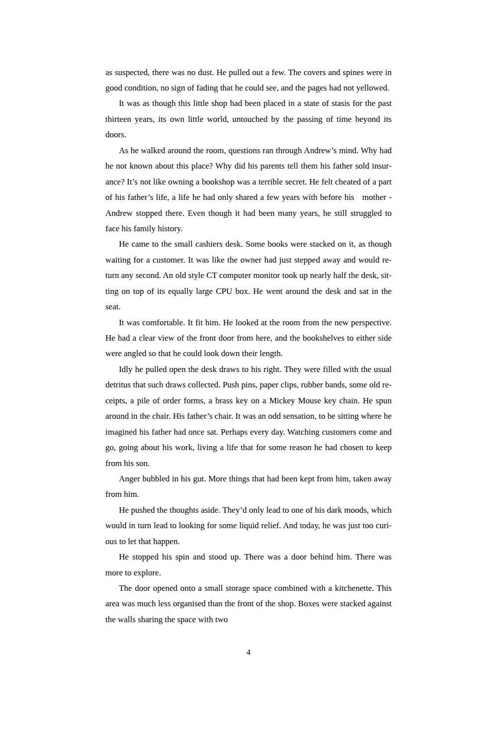as suspected, there was no dust. He pulled out a few. The covers and spines were in good condition, no sign of fading that he could see, and the pages had not yellowed.
It was as though this little shop had been placed in a state of stasis for the past thirteen years, its own little world, untouched by the passing of time beyond its doors.
As he walked around the room, questions ran through Andrew’s mind. Why had he not known about this place? Why did his parents tell them his father sold insurance? It’s not like owning a bookshop was a terrible secret. He felt cheated of a part of his father’s life, a life he had only shared a few years with before his mother - Andrew stopped there. Even though it had been many years, he still struggled to face his family history.
He came to the small cashiers desk. Some books were stacked on it, as though waiting for a customer. It was like the owner had just stepped away and would return any second. An old style CT computer monitor took up nearly half the desk, sitting on top of its equally large CPU box. He went around the desk and sat in the seat.
It was comfortable. It fit him. He looked at the room from the new perspective. He had a clear view of the front door from here, and the bookshelves to either side were angled so that he could look down their length.
Idly he pulled open the desk draws to his right. They were filled with the usual detritus that such draws collected. Push pins, paper clips, rubber bands, some old receipts, a pile of order forms, a brass key on a Mickey Mouse key chain. He spun around in the chair. His father’s chair. It was an odd sensation, to be sitting where he imagined his father had once sat. Perhaps every day. Watching customers come and go, going about his work, living a life that for some reason he had chosen to keep from his son.
Anger bubbled in his gut. More things that had been kept from him, taken away from him.
He pushed the thoughts aside. They’d only lead to one of his dark moods, which would in turn lead to looking for some liquid relief. And today, he was just too curious to let that happen.
He stopped his spin and stood up. There was a door behind him. There was more to explore.
The door opened onto a small storage space combined with a kitchenette. This area was much less organised than the front of the shop. Boxes were stacked against the walls sharing the space with two
4